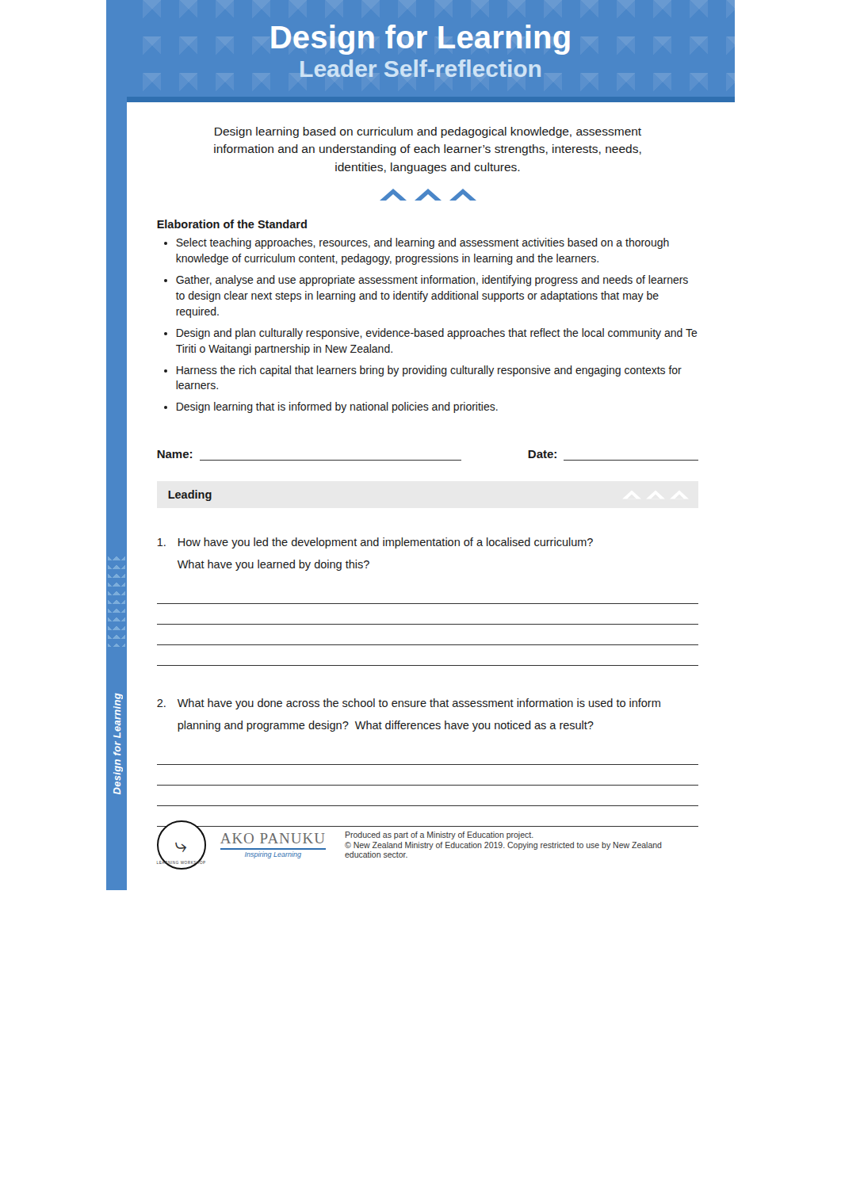Design for Learning
Leader Self-reflection
Design for Learning
Design learning based on curriculum and pedagogical knowledge, assessment information and an understanding of each learner’s strengths, interests, needs, identities, languages and cultures.
Elaboration of the Standard
Select teaching approaches, resources, and learning and assessment activities based on a thorough knowledge of curriculum content, pedagogy, progressions in learning and the learners.
Gather, analyse and use appropriate assessment information, identifying progress and needs of learners to design clear next steps in learning and to identify additional supports or adaptations that may be required.
Design and plan culturally responsive, evidence-based approaches that reflect the local community and Te Tiriti o Waitangi partnership in New Zealand.
Harness the rich capital that learners bring by providing culturally responsive and engaging contexts for learners.
Design learning that is informed by national policies and priorities.
Name:
Date:
Leading
How have you led the development and implementation of a localised curriculum?
What have you learned by doing this?
What have you done across the school to ensure that assessment information is used to inform planning and programme design? What differences have you noticed as a result?
⤷ Learning Workshop
AKO PANUKU
Inspiring Learning
Produced as part of a Ministry of Education project.
© New Zealand Ministry of Education 2019. Copying restricted to use by New Zealand education sector.